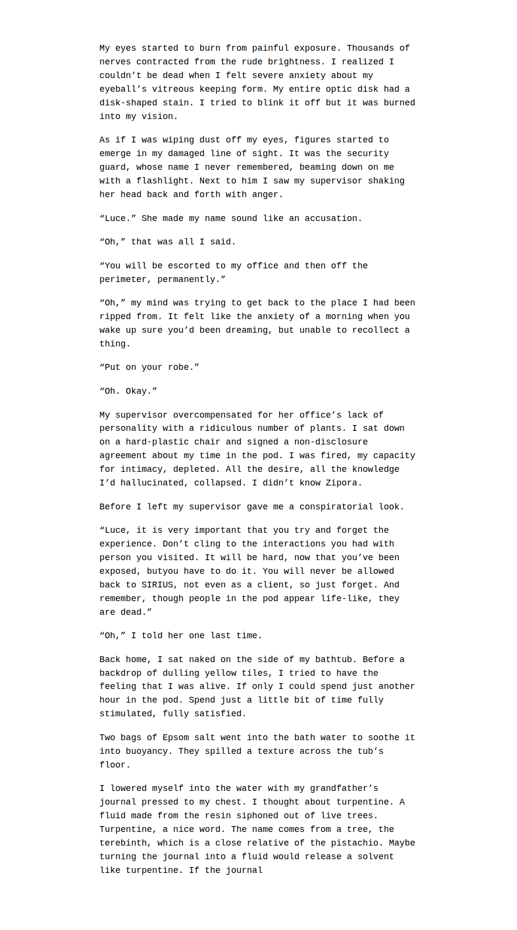My eyes started to burn from painful exposure. Thousands of nerves contracted from the rude brightness. I realized I couldn’t be dead when I felt severe anxiety about my eyeball’s vitreous keeping form. My entire optic disk had a disk-shaped stain. I tried to blink it off but it was burned into my vision.
As if I was wiping dust off my eyes, figures started to emerge in my damaged line of sight. It was the security guard, whose name I never remembered, beaming down on me with a flashlight. Next to him I saw my supervisor shaking her head back and forth with anger.
“Luce.” She made my name sound like an accusation.
“Oh,” that was all I said.
“You will be escorted to my office and then off the perimeter, permanently.”
“Oh,” my mind was trying to get back to the place I had been ripped from. It felt like the anxiety of a morning when you wake up sure you’d been dreaming, but unable to recollect a thing.
“Put on your robe.”
“Oh. Okay.”
My supervisor overcompensated for her office’s lack of personality with a ridiculous number of plants. I sat down on a hard-plastic chair and signed a non-disclosure agreement about my time in the pod. I was fired, my capacity for intimacy, depleted. All the desire, all the knowledge I’d hallucinated, collapsed. I didn’t know Zipora.
Before I left my supervisor gave me a conspiratorial look.
“Luce, it is very important that you try and forget the experience. Don’t cling to the interactions you had with person you visited. It will be hard, now that you’ve been exposed, butyou have to do it. You will never be allowed back to SIRIUS, not even as a client, so just forget. And remember, though people in the pod appear life-like, they are dead.”
“Oh,” I told her one last time.
Back home, I sat naked on the side of my bathtub. Before a backdrop of dulling yellow tiles, I tried to have the feeling that I was alive. If only I could spend just another hour in the pod. Spend just a little bit of time fully stimulated, fully satisfied.
Two bags of Epsom salt went into the bath water to soothe it into buoyancy. They spilled a texture across the tub’s floor.
I lowered myself into the water with my grandfather’s journal pressed to my chest. I thought about turpentine. A fluid made from the resin siphoned out of live trees. Turpentine, a nice word. The name comes from a tree, the terebinth, which is a close relative of the pistachio. Maybe turning the journal into a fluid would release a solvent like turpentine. If the journal